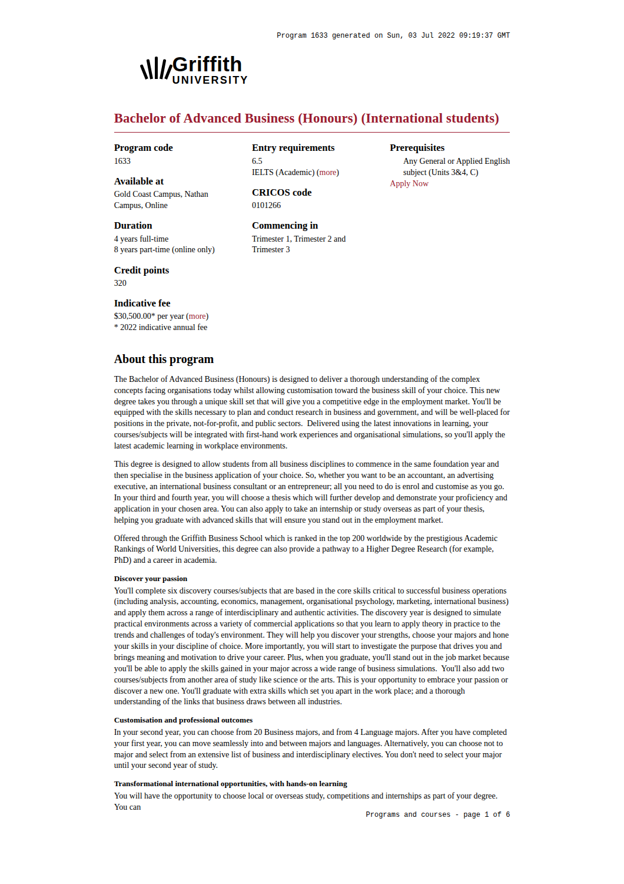Program 1633 generated on Sun, 03 Jul 2022 09:19:37 GMT
Griffith UNIVERSITY
Bachelor of Advanced Business (Honours) (International students)
Program code
1633
Available at
Gold Coast Campus, Nathan Campus, Online
Duration
4 years full-time
8 years part-time (online only)
Credit points
320
Indicative fee
$30,500.00* per year (more)
* 2022 indicative annual fee
Entry requirements
6.5
IELTS (Academic) (more)
CRICOS code
0101266
Commencing in
Trimester 1, Trimester 2 and Trimester 3
Prerequisites
Any General or Applied English subject (Units 3&4, C)
Apply Now
About this program
The Bachelor of Advanced Business (Honours) is designed to deliver a thorough understanding of the complex concepts facing organisations today whilst allowing customisation toward the business skill of your choice. This new degree takes you through a unique skill set that will give you a competitive edge in the employment market. You'll be equipped with the skills necessary to plan and conduct research in business and government, and will be well-placed for positions in the private, not-for-profit, and public sectors. Delivered using the latest innovations in learning, your courses/subjects will be integrated with first-hand work experiences and organisational simulations, so you'll apply the latest academic learning in workplace environments.
This degree is designed to allow students from all business disciplines to commence in the same foundation year and then specialise in the business application of your choice. So, whether you want to be an accountant, an advertising executive, an international business consultant or an entrepreneur; all you need to do is enrol and customise as you go. In your third and fourth year, you will choose a thesis which will further develop and demonstrate your proficiency and application in your chosen area. You can also apply to take an internship or study overseas as part of your thesis, helping you graduate with advanced skills that will ensure you stand out in the employment market.
Offered through the Griffith Business School which is ranked in the top 200 worldwide by the prestigious Academic Rankings of World Universities, this degree can also provide a pathway to a Higher Degree Research (for example, PhD) and a career in academia.
Discover your passion
You'll complete six discovery courses/subjects that are based in the core skills critical to successful business operations (including analysis, accounting, economics, management, organisational psychology, marketing, international business) and apply them across a range of interdisciplinary and authentic activities. The discovery year is designed to simulate practical environments across a variety of commercial applications so that you learn to apply theory in practice to the trends and challenges of today's environment. They will help you discover your strengths, choose your majors and hone your skills in your discipline of choice. More importantly, you will start to investigate the purpose that drives you and brings meaning and motivation to drive your career. Plus, when you graduate, you'll stand out in the job market because you'll be able to apply the skills gained in your major across a wide range of business simulations. You'll also add two courses/subjects from another area of study like science or the arts. This is your opportunity to embrace your passion or discover a new one. You'll graduate with extra skills which set you apart in the work place; and a thorough understanding of the links that business draws between all industries.
Customisation and professional outcomes
In your second year, you can choose from 20 Business majors, and from 4 Language majors. After you have completed your first year, you can move seamlessly into and between majors and languages. Alternatively, you can choose not to major and select from an extensive list of business and interdisciplinary electives. You don't need to select your major until your second year of study.
Transformational international opportunities, with hands-on learning
You will have the opportunity to choose local or overseas study, competitions and internships as part of your degree. You can
Programs and courses - page 1 of 6